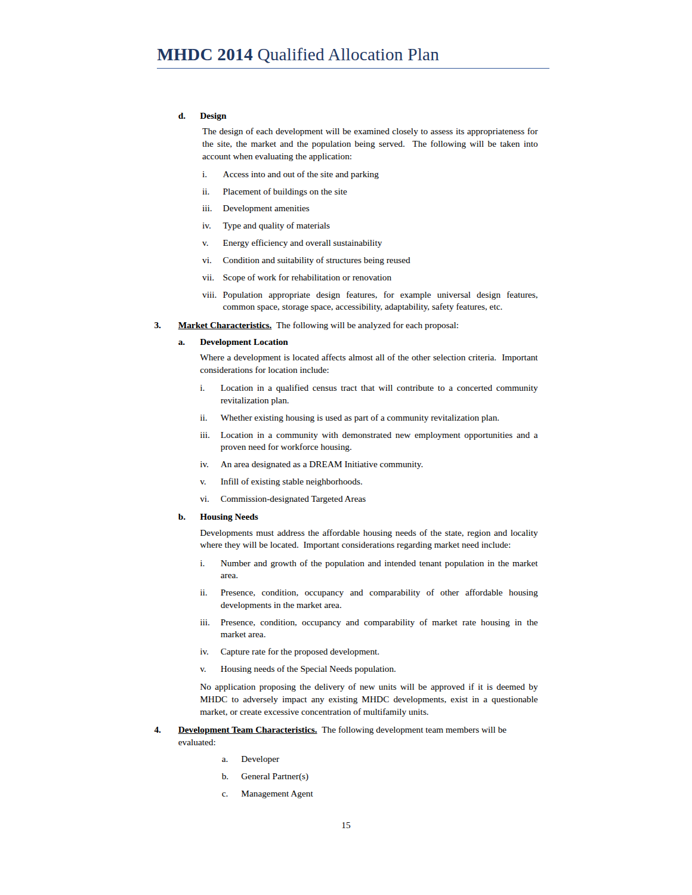MHDC 2014 Qualified Allocation Plan
d. Design
The design of each development will be examined closely to assess its appropriateness for the site, the market and the population being served. The following will be taken into account when evaluating the application:
i. Access into and out of the site and parking
ii. Placement of buildings on the site
iii. Development amenities
iv. Type and quality of materials
v. Energy efficiency and overall sustainability
vi. Condition and suitability of structures being reused
vii. Scope of work for rehabilitation or renovation
viii. Population appropriate design features, for example universal design features, common space, storage space, accessibility, adaptability, safety features, etc.
3. Market Characteristics. The following will be analyzed for each proposal:
a. Development Location
Where a development is located affects almost all of the other selection criteria. Important considerations for location include:
i. Location in a qualified census tract that will contribute to a concerted community revitalization plan.
ii. Whether existing housing is used as part of a community revitalization plan.
iii. Location in a community with demonstrated new employment opportunities and a proven need for workforce housing.
iv. An area designated as a DREAM Initiative community.
v. Infill of existing stable neighborhoods.
vi. Commission-designated Targeted Areas
b. Housing Needs
Developments must address the affordable housing needs of the state, region and locality where they will be located. Important considerations regarding market need include:
i. Number and growth of the population and intended tenant population in the market area.
ii. Presence, condition, occupancy and comparability of other affordable housing developments in the market area.
iii. Presence, condition, occupancy and comparability of market rate housing in the market area.
iv. Capture rate for the proposed development.
v. Housing needs of the Special Needs population.
No application proposing the delivery of new units will be approved if it is deemed by MHDC to adversely impact any existing MHDC developments, exist in a questionable market, or create excessive concentration of multifamily units.
4. Development Team Characteristics. The following development team members will be evaluated:
a. Developer
b. General Partner(s)
c. Management Agent
15